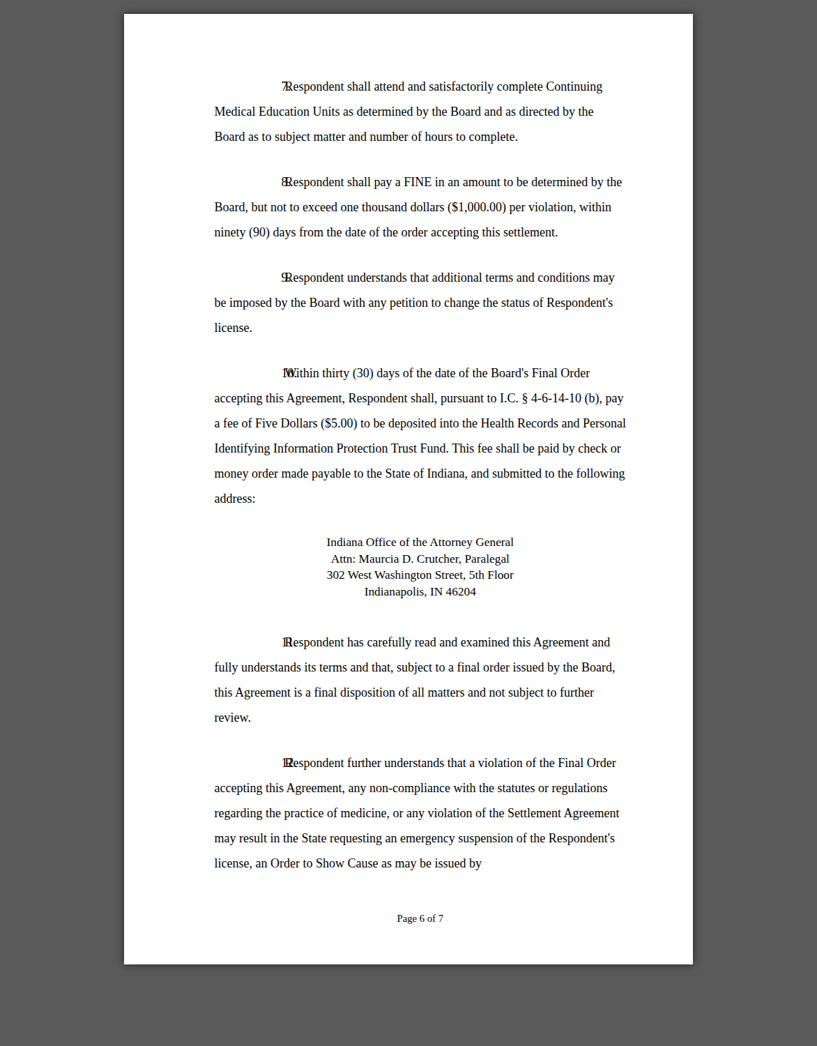7. Respondent shall attend and satisfactorily complete Continuing Medical Education Units as determined by the Board and as directed by the Board as to subject matter and number of hours to complete.
8. Respondent shall pay a FINE in an amount to be determined by the Board, but not to exceed one thousand dollars ($1,000.00) per violation, within ninety (90) days from the date of the order accepting this settlement.
9. Respondent understands that additional terms and conditions may be imposed by the Board with any petition to change the status of Respondent's license.
10. Within thirty (30) days of the date of the Board's Final Order accepting this Agreement, Respondent shall, pursuant to I.C. § 4-6-14-10 (b), pay a fee of Five Dollars ($5.00) to be deposited into the Health Records and Personal Identifying Information Protection Trust Fund. This fee shall be paid by check or money order made payable to the State of Indiana, and submitted to the following address:
Indiana Office of the Attorney General
Attn: Maurcia D. Crutcher, Paralegal
302 West Washington Street, 5th Floor
Indianapolis, IN 46204
11. Respondent has carefully read and examined this Agreement and fully understands its terms and that, subject to a final order issued by the Board, this Agreement is a final disposition of all matters and not subject to further review.
12. Respondent further understands that a violation of the Final Order accepting this Agreement, any non-compliance with the statutes or regulations regarding the practice of medicine, or any violation of the Settlement Agreement may result in the State requesting an emergency suspension of the Respondent's license, an Order to Show Cause as may be issued by
Page 6 of 7